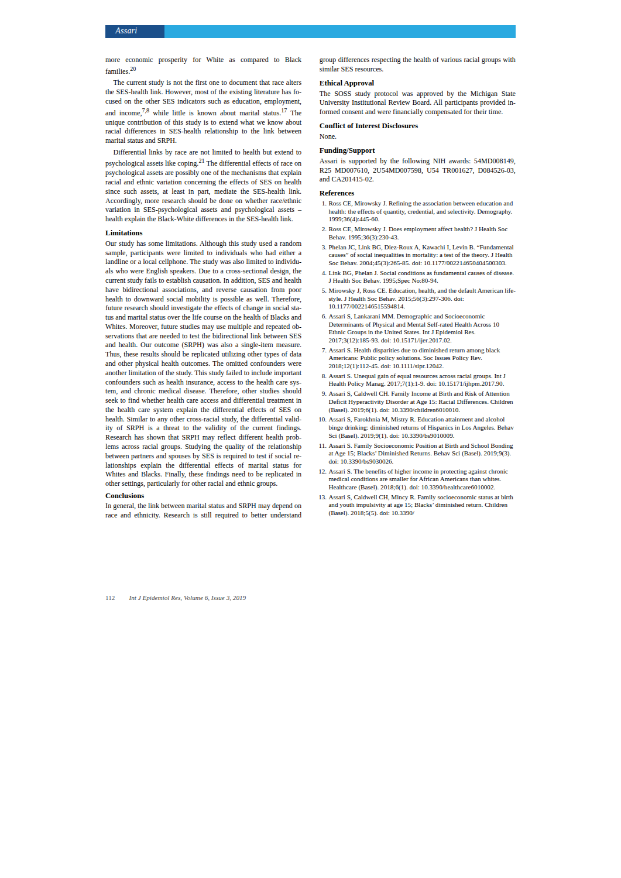Assari
more economic prosperity for White as compared to Black families.20
The current study is not the first one to document that race alters the SES-health link. However, most of the existing literature has focused on the other SES indicators such as education, employment, and income,7,8 while little is known about marital status.17 The unique contribution of this study is to extend what we know about racial differences in SES-health relationship to the link between marital status and SRPH.
Differential links by race are not limited to health but extend to psychological assets like coping.21 The differential effects of race on psychological assets are possibly one of the mechanisms that explain racial and ethnic variation concerning the effects of SES on health since such assets, at least in part, mediate the SES-health link. Accordingly, more research should be done on whether race/ethnic variation in SES-psychological assets and psychological assets – health explain the Black-White differences in the SES-health link.
Limitations
Our study has some limitations. Although this study used a random sample, participants were limited to individuals who had either a landline or a local cellphone. The study was also limited to individuals who were English speakers. Due to a cross-sectional design, the current study fails to establish causation. In addition, SES and health have bidirectional associations, and reverse causation from poor health to downward social mobility is possible as well. Therefore, future research should investigate the effects of change in social status and marital status over the life course on the health of Blacks and Whites. Moreover, future studies may use multiple and repeated observations that are needed to test the bidirectional link between SES and health. Our outcome (SRPH) was also a single-item measure. Thus, these results should be replicated utilizing other types of data and other physical health outcomes. The omitted confounders were another limitation of the study. This study failed to include important confounders such as health insurance, access to the health care system, and chronic medical disease. Therefore, other studies should seek to find whether health care access and differential treatment in the health care system explain the differential effects of SES on health. Similar to any other cross-racial study, the differential validity of SRPH is a threat to the validity of the current findings. Research has shown that SRPH may reflect different health problems across racial groups. Studying the quality of the relationship between partners and spouses by SES is required to test if social relationships explain the differential effects of marital status for Whites and Blacks. Finally, these findings need to be replicated in other settings, particularly for other racial and ethnic groups.
Conclusions
In general, the link between marital status and SRPH may depend on race and ethnicity. Research is still required to better understand group differences respecting the health of various racial groups with similar SES resources.
Ethical Approval
The SOSS study protocol was approved by the Michigan State University Institutional Review Board. All participants provided informed consent and were financially compensated for their time.
Conflict of Interest Disclosures
None.
Funding/Support
Assari is supported by the following NIH awards: 54MD008149, R25 MD007610, 2U54MD007598, U54 TR001627, D084526-03, and CA201415-02.
References
Ross CE, Mirowsky J. Refining the association between education and health: the effects of quantity, credential, and selectivity. Demography. 1999;36(4):445-60.
Ross CE, Mirowsky J. Does employment affect health? J Health Soc Behav. 1995;36(3):230-43.
Phelan JC, Link BG, Diez-Roux A, Kawachi I, Levin B. “Fundamental causes” of social inequalities in mortality: a test of the theory. J Health Soc Behav. 2004;45(3):265-85. doi: 10.1177/002214650404500303.
Link BG, Phelan J. Social conditions as fundamental causes of disease. J Health Soc Behav. 1995;Spec No:80-94.
Mirowsky J, Ross CE. Education, health, and the default American lifestyle. J Health Soc Behav. 2015;56(3):297-306. doi: 10.1177/0022146515594814.
Assari S, Lankarani MM. Demographic and Socioeconomic Determinants of Physical and Mental Self-rated Health Across 10 Ethnic Groups in the United States. Int J Epidemiol Res. 2017;3(12):185-93. doi: 10.15171/ijer.2017.02.
Assari S. Health disparities due to diminished return among black Americans: Public policy solutions. Soc Issues Policy Rev. 2018;12(1):112-45. doi: 10.1111/sipr.12042.
Assari S. Unequal gain of equal resources across racial groups. Int J Health Policy Manag. 2017;7(1):1-9. doi: 10.15171/ijhpm.2017.90.
Assari S, Caldwell CH. Family Income at Birth and Risk of Attention Deficit Hyperactivity Disorder at Age 15: Racial Differences. Children (Basel). 2019;6(1). doi: 10.3390/children6010010.
Assari S, Farokhnia M, Mistry R. Education attainment and alcohol binge drinking: diminished returns of Hispanics in Los Angeles. Behav Sci (Basel). 2019;9(1). doi: 10.3390/bs9010009.
Assari S. Family Socioeconomic Position at Birth and School Bonding at Age 15; Blacks’ Diminished Returns. Behav Sci (Basel). 2019;9(3). doi: 10.3390/bs9030026.
Assari S. The benefits of higher income in protecting against chronic medical conditions are smaller for African Americans than whites. Healthcare (Basel). 2018;6(1). doi: 10.3390/healthcare6010002.
Assari S, Caldwell CH, Mincy R. Family socioeconomic status at birth and youth impulsivity at age 15; Blacks’ diminished return. Children (Basel). 2018;5(5). doi: 10.3390/
112 Int J Epidemiol Res, Volume 6, Issue 3, 2019